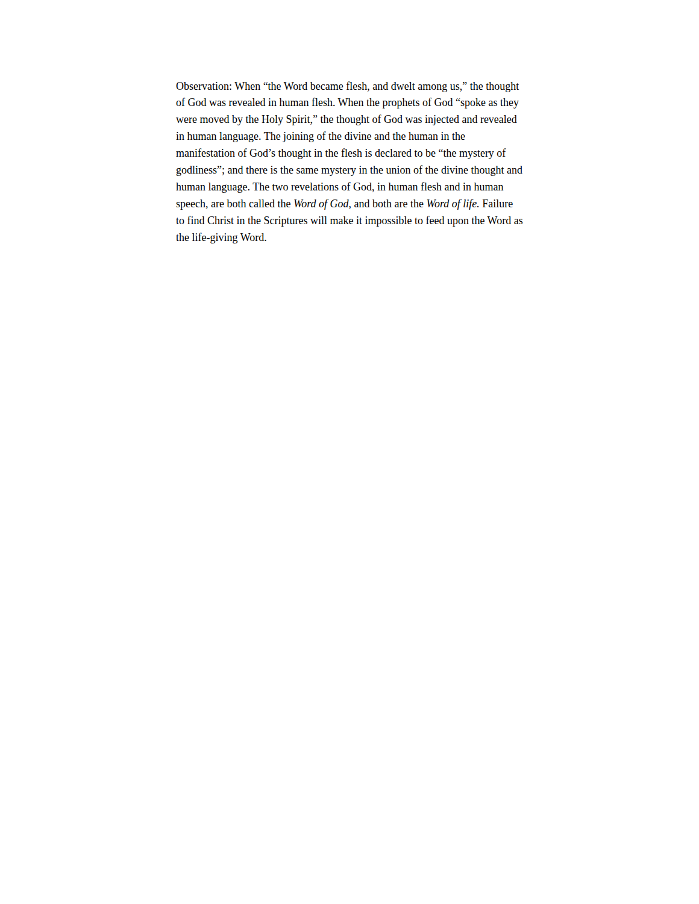Observation: When “the Word became flesh, and dwelt among us,” the thought of God was revealed in human flesh. When the prophets of God “spoke as they were moved by the Holy Spirit,” the thought of God was injected and revealed in human language. The joining of the divine and the human in the manifestation of God’s thought in the flesh is declared to be “the mystery of godliness”; and there is the same mystery in the union of the divine thought and human language. The two revelations of God, in human flesh and in human speech, are both called the Word of God, and both are the Word of life. Failure to find Christ in the Scriptures will make it impossible to feed upon the Word as the life-giving Word.